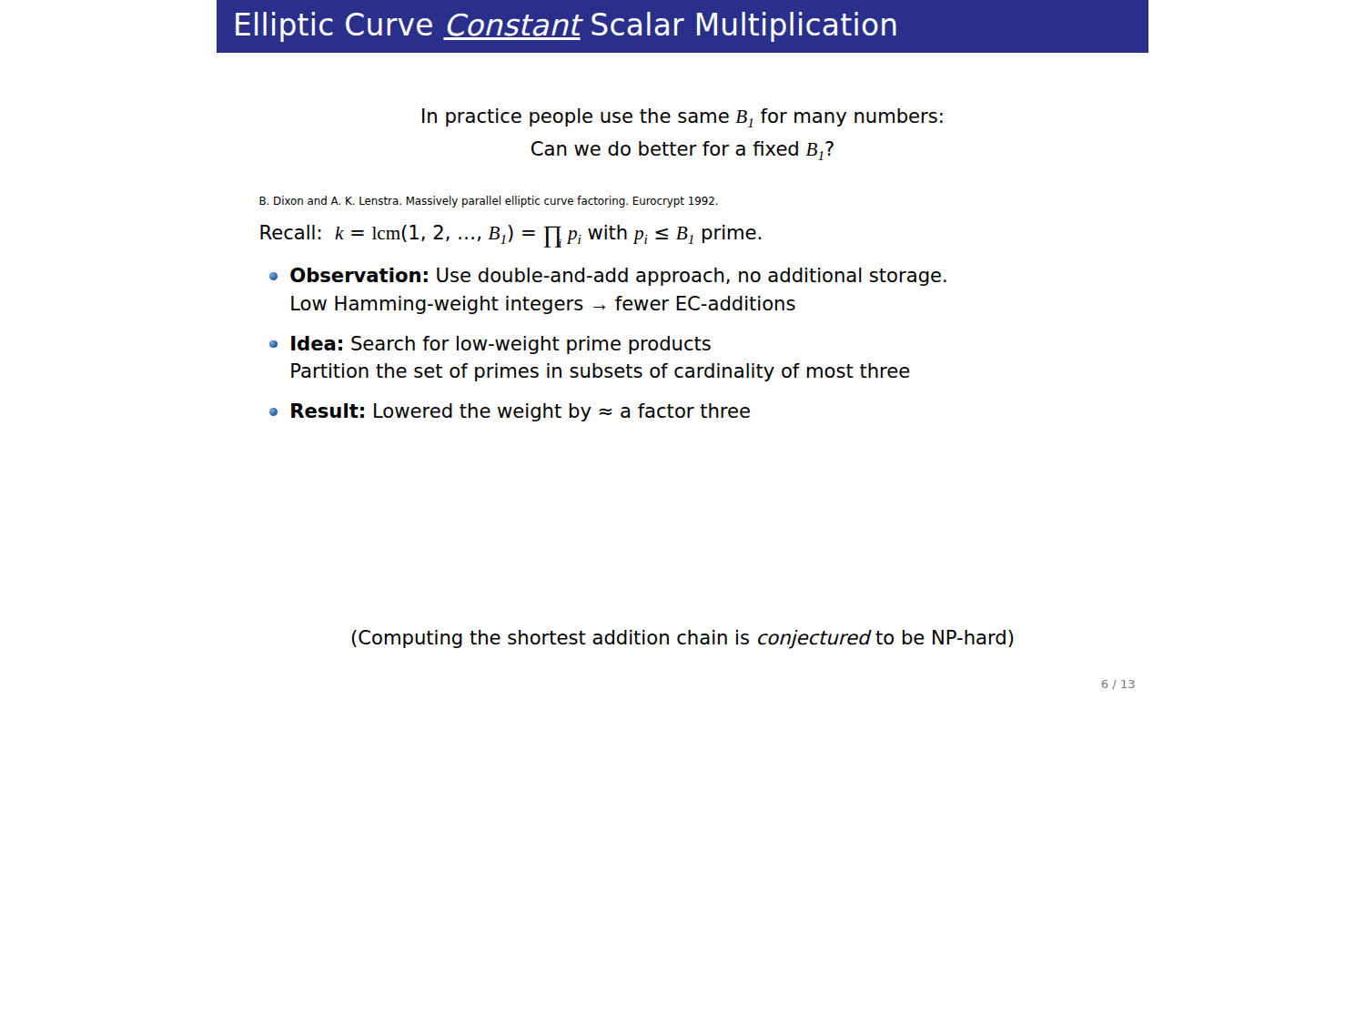Elliptic Curve Constant Scalar Multiplication
In practice people use the same B1 for many numbers:
Can we do better for a fixed B1?
B. Dixon and A. K. Lenstra. Massively parallel elliptic curve factoring. Eurocrypt 1992.
Recall: k = lcm(1, 2, …, B1) = ∏i pi with pi ≤ B1 prime.
Observation: Use double-and-add approach, no additional storage. Low Hamming-weight integers → fewer EC-additions
Idea: Search for low-weight prime products Partition the set of primes in subsets of cardinality of most three
Result: Lowered the weight by ≈ a factor three
(Computing the shortest addition chain is conjectured to be NP-hard)
6 / 13